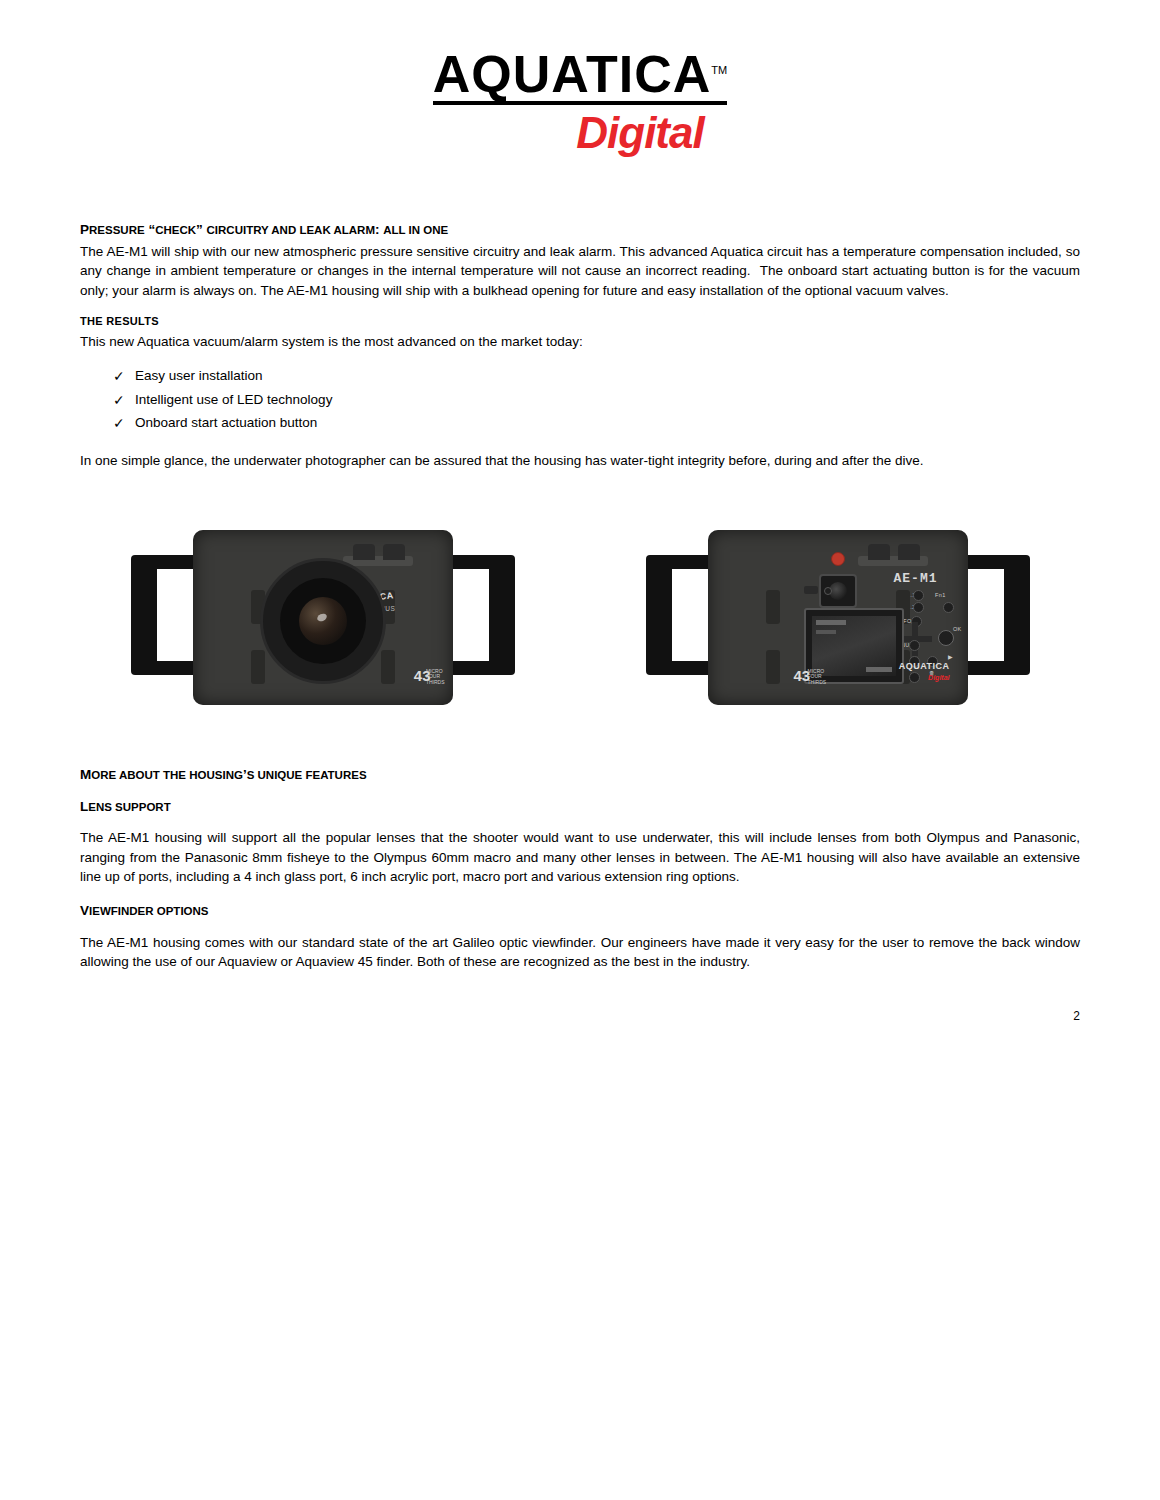AQUATICATM
Digital
PRESSURE “CHECK” CIRCUITRY AND LEAK ALARM: ALL IN ONE
The AE-M1 will ship with our new atmospheric pressure sensitive circuitry and leak alarm. This advanced Aquatica circuit has a temperature compensation included, so any change in ambient temperature or changes in the internal temperature will not cause an incorrect reading. The onboard start actuating button is for the vacuum only; your alarm is always on. The AE-M1 housing will ship with a bulkhead opening for future and easy installation of the optional vacuum valves.
THE RESULTS
This new Aquatica vacuum/alarm system is the most advanced on the market today:
Easy user installation
Intelligent use of LED technology
Onboard start actuation button
In one simple glance, the underwater photographer can be assured that the housing has water-tight integrity before, during and after the dive.
AE-M1
AQUATICA
OLYMPUS
43
MICRO
FOUR
THIRDS
AE-M1
.1
.2
Fn1
INFO
OK
MENU
▶
🗑
43
MICRO
FOUR
THIRDS
AQUATICA Digital
MORE ABOUT THE HOUSING’S UNIQUE FEATURES
LENS SUPPORT
The AE-M1 housing will support all the popular lenses that the shooter would want to use underwater, this will include lenses from both Olympus and Panasonic, ranging from the Panasonic 8mm fisheye to the Olympus 60mm macro and many other lenses in between. The AE-M1 housing will also have available an extensive line up of ports, including a 4 inch glass port, 6 inch acrylic port, macro port and various extension ring options.
VIEWFINDER OPTIONS
The AE-M1 housing comes with our standard state of the art Galileo optic viewfinder. Our engineers have made it very easy for the user to remove the back window allowing the use of our Aquaview or Aquaview 45 finder. Both of these are recognized as the best in the industry.
2